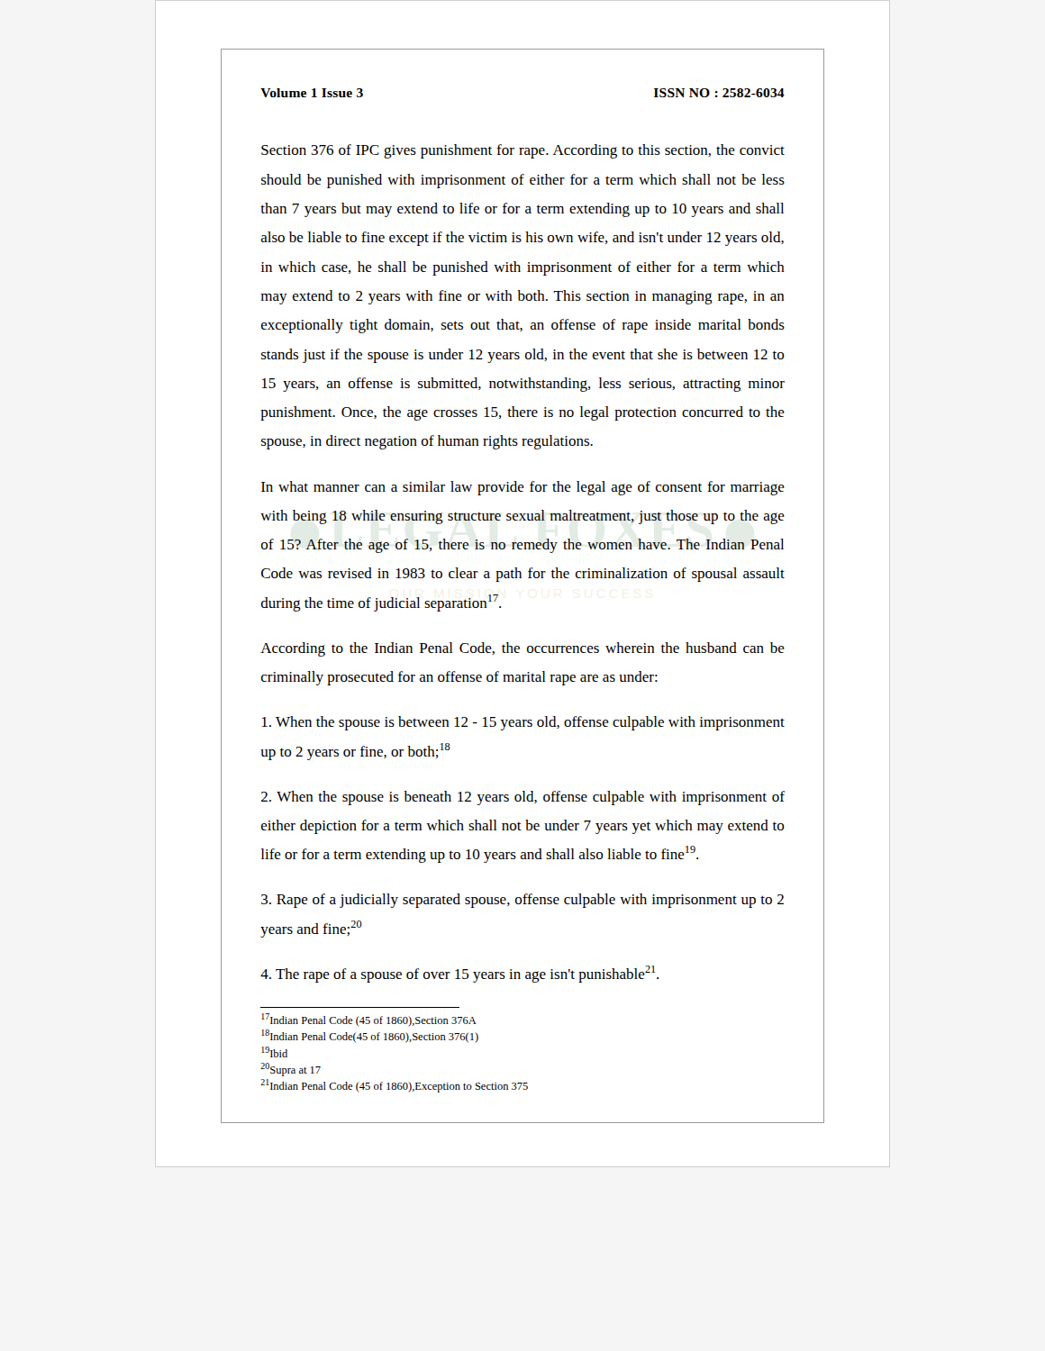LEGAL FOXES
OUR MISSION YOUR SUCCESS
Volume 1 Issue 3 ISSN NO : 2582-6034
Section 376 of IPC gives punishment for rape. According to this section, the convict should be punished with imprisonment of either for a term which shall not be less than 7 years but may extend to life or for a term extending up to 10 years and shall also be liable to fine except if the victim is his own wife, and isn't under 12 years old, in which case, he shall be punished with imprisonment of either for a term which may extend to 2 years with fine or with both. This section in managing rape, in an exceptionally tight domain, sets out that, an offense of rape inside marital bonds stands just if the spouse is under 12 years old, in the event that she is between 12 to 15 years, an offense is submitted, notwithstanding, less serious, attracting minor punishment. Once, the age crosses 15, there is no legal protection concurred to the spouse, in direct negation of human rights regulations.
In what manner can a similar law provide for the legal age of consent for marriage with being 18 while ensuring structure sexual maltreatment, just those up to the age of 15? After the age of 15, there is no remedy the women have. The Indian Penal Code was revised in 1983 to clear a path for the criminalization of spousal assault during the time of judicial separation17.
According to the Indian Penal Code, the occurrences wherein the husband can be criminally prosecuted for an offense of marital rape are as under:
1. When the spouse is between 12 - 15 years old, offense culpable with imprisonment up to 2 years or fine, or both;18
2. When the spouse is beneath 12 years old, offense culpable with imprisonment of either depiction for a term which shall not be under 7 years yet which may extend to life or for a term extending up to 10 years and shall also liable to fine19.
3. Rape of a judicially separated spouse, offense culpable with imprisonment up to 2 years and fine;20
4. The rape of a spouse of over 15 years in age isn't punishable21.
17Indian Penal Code (45 of 1860),Section 376A
18Indian Penal Code(45 of 1860),Section 376(1)
19Ibid
20Supra at 17
21Indian Penal Code (45 of 1860),Exception to Section 375